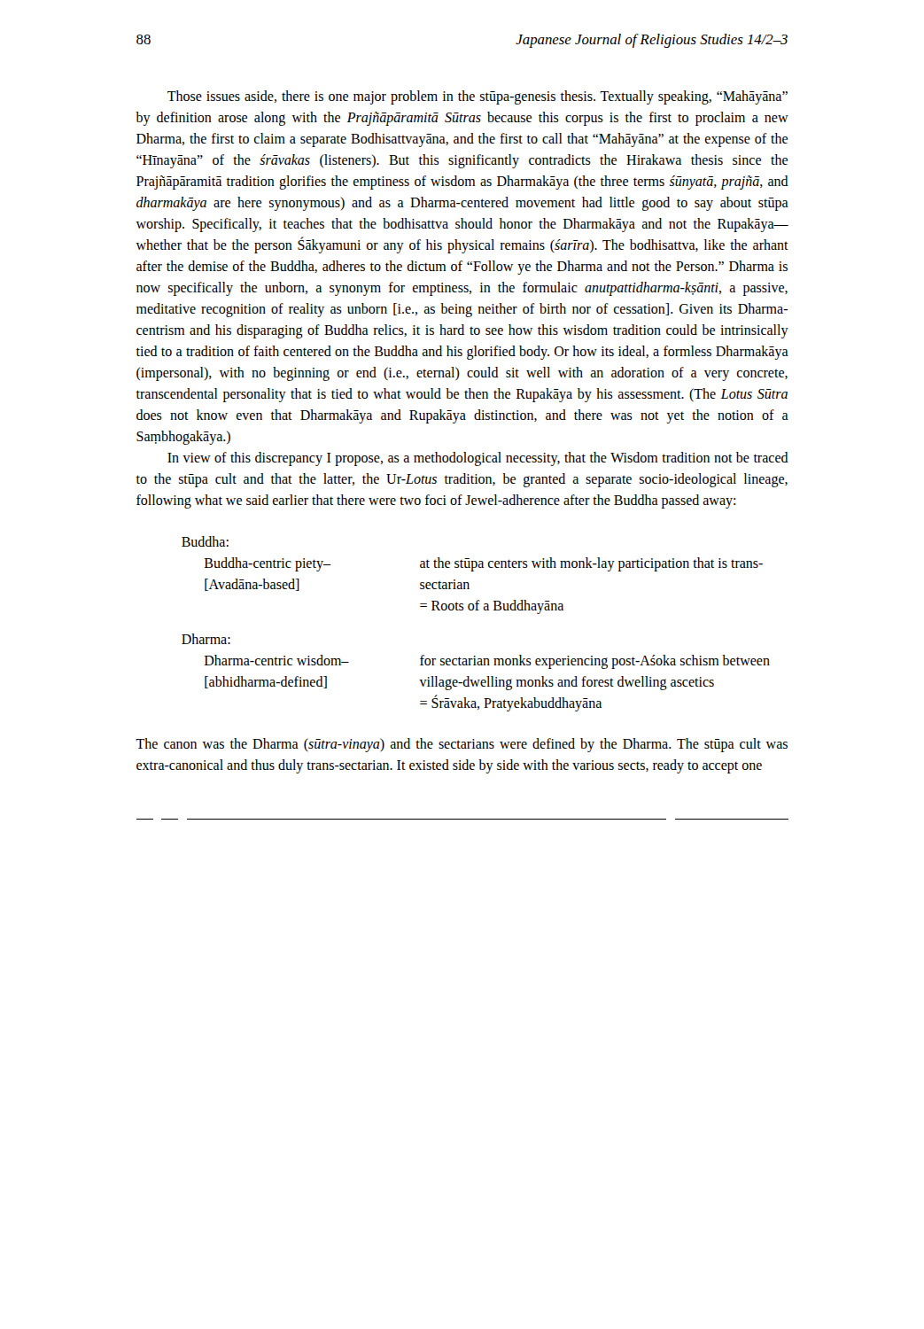88 Japanese Journal of Religious Studies 14/2–3
Those issues aside, there is one major problem in the stūpa-genesis thesis. Textually speaking, “Mahāyāna” by definition arose along with the Prajñāpāramitā Sūtras because this corpus is the first to proclaim a new Dharma, the first to claim a separate Bodhisattvayāna, and the first to call that “Mahāyāna” at the expense of the “Hīnayāna” of the śrāvakas (listeners). But this significantly contradicts the Hirakawa thesis since the Prajñāpāramitā tradition glorifies the emptiness of wisdom as Dharmakāya (the three terms śūnyatā, prajñā, and dharmakāya are here synonymous) and as a Dharma-centered movement had little good to say about stūpa worship. Specifically, it teaches that the bodhisattva should honor the Dharmakāya and not the Rupakāya—whether that be the person Śākyamuni or any of his physical remains (śarīra). The bodhisattva, like the arhant after the demise of the Buddha, adheres to the dictum of “Follow ye the Dharma and not the Person.” Dharma is now specifically the unborn, a synonym for emptiness, in the formulaic anutpattidharma-kṣānti, a passive, meditative recognition of reality as unborn [i.e., as being neither of birth nor of cessation]. Given its Dharma-centrism and his disparaging of Buddha relics, it is hard to see how this wisdom tradition could be intrinsically tied to a tradition of faith centered on the Buddha and his glorified body. Or how its ideal, a formless Dharmakāya (impersonal), with no beginning or end (i.e., eternal) could sit well with an adoration of a very concrete, transcendental personality that is tied to what would be then the Rupakāya by his assessment. (The Lotus Sūtra does not know even that Dharmakāya and Rupakāya distinction, and there was not yet the notion of a Saṃbhogakāya.)
In view of this discrepancy I propose, as a methodological necessity, that the Wisdom tradition not be traced to the stūpa cult and that the latter, the Ur-Lotus tradition, be granted a separate socio-ideological lineage, following what we said earlier that there were two foci of Jewel-adherence after the Buddha passed away:
Buddha:
Buddha-centric piety–
[Avadāna-based]
at the stūpa centers with monk-lay participation that is trans-sectarian
= Roots of a Buddhayāna
Dharma:
Dharma-centric wisdom–
[abhidharma-defined]
for sectarian monks experiencing post-Aśoka schism between village-dwelling monks and forest dwelling ascetics
= Śrāvaka, Pratyekabuddhayāna
The canon was the Dharma (sūtra-vinaya) and the sectarians were defined by the Dharma. The stūpa cult was extra-canonical and thus duly trans-sectarian. It existed side by side with the various sects, ready to accept one